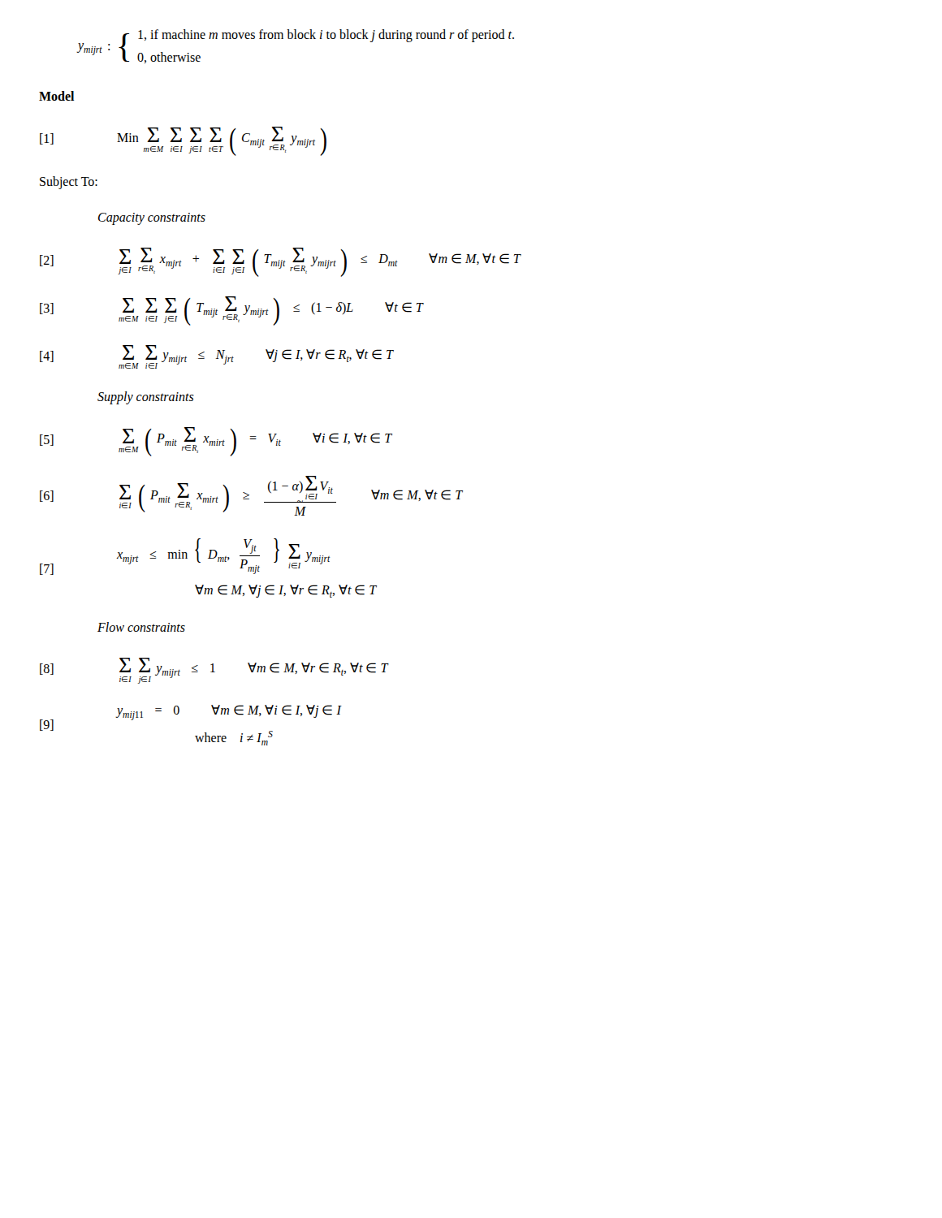ymijrt : { 1, if machine m moves from block i to block j during round r of period t. 0, otherwise
Model
[1]
Min Σm∈M Σi∈I Σj∈I Σt∈T ( Cmijt Σr∈Rt ymijrt )
Subject To:
Capacity constraints
[2]
Σj∈I Σr∈Rt xmjrt + Σi∈I Σj∈I ( Tmijt Σr∈Rt ymijrt ) ≤ Dmt ∀m ∈ M, ∀t ∈ T
[3]
Σm∈M Σi∈I Σj∈I ( Tmijt Σr∈Rt ymijrt ) ≤ (1 − δ)L ∀t ∈ T
[4]
Σm∈M Σi∈I ymijrt ≤ Njrt ∀j ∈ I, ∀r ∈ Rt, ∀t ∈ T
Supply constraints
[5]
Σm∈M ( Pmit Σr∈Rt xmirt ) = Vit ∀i ∈ I, ∀t ∈ T
[6]
Σi∈I ( Pmit Σr∈Rt xmirt ) ≥ (1 − α)Σi∈I Vit M ∀m ∈ M, ∀t ∈ T
[7]
xmjrt ≤ min { Dmt, Vjt Pmjt } Σi∈I ymijrt ∀m ∈ M, ∀j ∈ I, ∀r ∈ Rt, ∀t ∈ T
Flow constraints
[8]
Σi∈I Σj∈I ymijrt ≤ 1 ∀m ∈ M, ∀r ∈ Rt, ∀t ∈ T
[9]
ymij11 = 0 ∀m ∈ M, ∀i ∈ I, ∀j ∈ I where i ≠ ImS